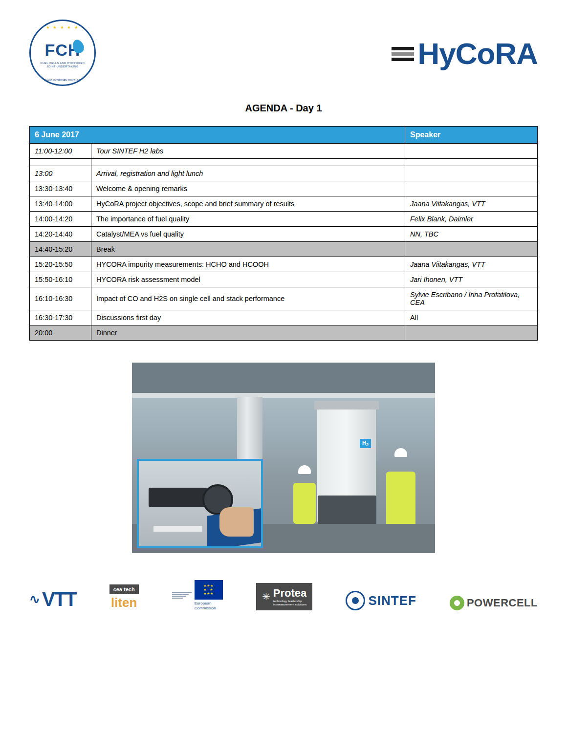★ ★ ★ ★ ★
FCH
FUEL CELLS AND HYDROGEN
JOINT UNDERTAKING
FUEL CELLS AND HYDROGEN JOINT UNDERTAKING
HyCoRA
AGENDA - Day 1
| 6 June 2017 | Speaker |
| --- | --- |
| 11:00-12:00 | Tour SINTEF H2 labs | |
| 13:00 | Arrival, registration and light lunch | |
| 13:30-13:40 | Welcome & opening remarks | |
| 13:40-14:00 | HyCoRA project objectives, scope and brief summary of results | Jaana Viitakangas, VTT |
| 14:00-14:20 | The importance of fuel quality | Felix Blank, Daimler |
| 14:20-14:40 | Catalyst/MEA vs fuel quality | NN, TBC |
| 14:40-15:20 | Break | |
| 15:20-15:50 | HYCORA impurity measurements: HCHO and HCOOH | Jaana Viitakangas, VTT |
| 15:50-16:10 | HYCORA risk assessment model | Jari Ihonen, VTT |
| 16:10-16:30 | Impact of CO and H2S on single cell and stack performance | Sylvie Escribano / Irina Profatilova, CEA |
| 16:30-17:30 | Discussions first day | All |
| 20:00 | Dinner | |
H2
∿ VTT
cea tech
liten
★★★
★ ★
★★★
European
Commission
✳
Protea
technology leadership
in measurement solutions
SINTEF
POWERCELL